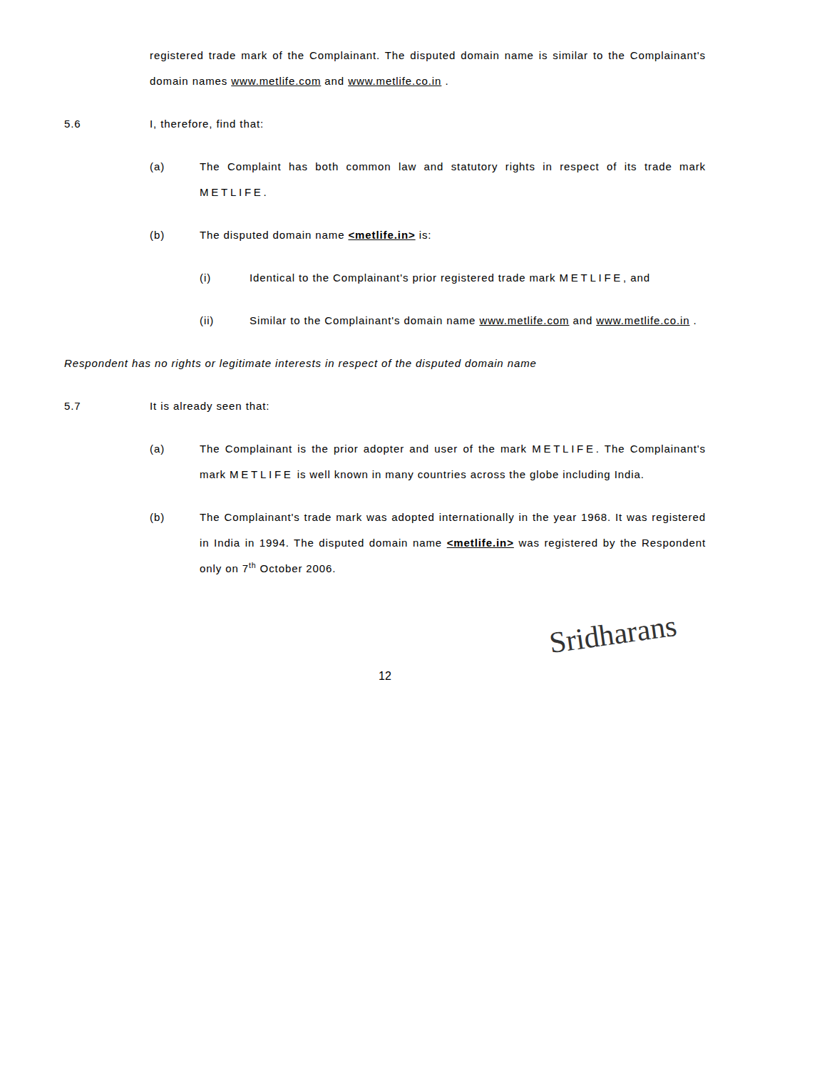registered trade mark of the Complainant. The disputed domain name is similar to the Complainant's domain names www.metlife.com and www.metlife.co.in .
5.6 I, therefore, find that:
(a) The Complaint has both common law and statutory rights in respect of its trade mark METLIFE.
(b) The disputed domain name <metlife.in> is:
(i) Identical to the Complainant's prior registered trade mark METLIFE, and
(ii) Similar to the Complainant's domain name www.metlife.com and www.metlife.co.in .
Respondent has no rights or legitimate interests in respect of the disputed domain name
5.7 It is already seen that:
(a) The Complainant is the prior adopter and user of the mark METLIFE. The Complainant's mark METLIFE is well known in many countries across the globe including India.
(b) The Complainant's trade mark was adopted internationally in the year 1968. It was registered in India in 1994. The disputed domain name <metlife.in> was registered by the Respondent only on 7th October 2006.
Sridharans
12